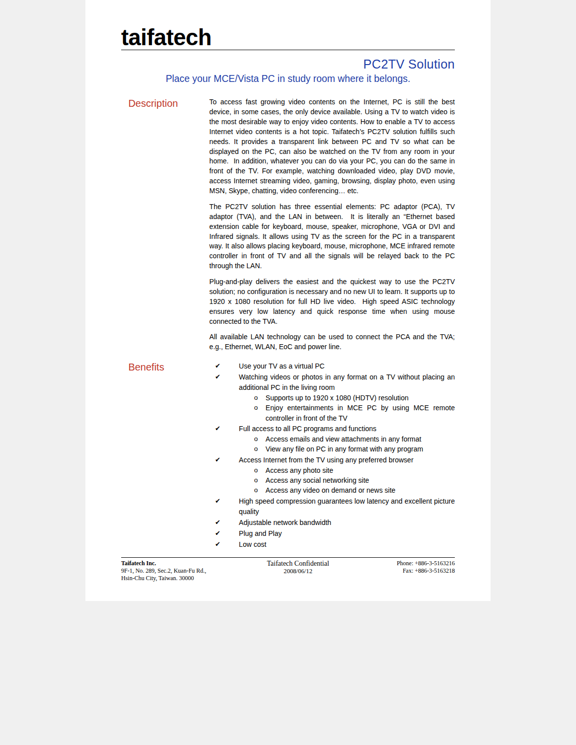taifatech
PC2TV Solution
Place your MCE/Vista PC in study room where it belongs.
Description
To access fast growing video contents on the Internet, PC is still the best device, in some cases, the only device available. Using a TV to watch video is the most desirable way to enjoy video contents. How to enable a TV to access Internet video contents is a hot topic. Taifatech’s PC2TV solution fulfills such needs. It provides a transparent link between PC and TV so what can be displayed on the PC, can also be watched on the TV from any room in your home. In addition, whatever you can do via your PC, you can do the same in front of the TV. For example, watching downloaded video, play DVD movie, access Internet streaming video, gaming, browsing, display photo, even using MSN, Skype, chatting, video conferencing… etc.
The PC2TV solution has three essential elements: PC adaptor (PCA), TV adaptor (TVA), and the LAN in between. It is literally an “Ethernet based extension cable for keyboard, mouse, speaker, microphone, VGA or DVI and Infrared signals. It allows using TV as the screen for the PC in a transparent way. It also allows placing keyboard, mouse, microphone, MCE infrared remote controller in front of TV and all the signals will be relayed back to the PC through the LAN.
Plug-and-play delivers the easiest and the quickest way to use the PC2TV solution; no configuration is necessary and no new UI to learn. It supports up to 1920 x 1080 resolution for full HD live video. High speed ASIC technology ensures very low latency and quick response time when using mouse connected to the TVA.
All available LAN technology can be used to connect the PCA and the TVA; e.g., Ethernet, WLAN, EoC and power line.
Benefits
Use your TV as a virtual PC
Watching videos or photos in any format on a TV without placing an additional PC in the living room
Supports up to 1920 x 1080 (HDTV) resolution
Enjoy entertainments in MCE PC by using MCE remote controller in front of the TV
Full access to all PC programs and functions
Access emails and view attachments in any format
View any file on PC in any format with any program
Access Internet from the TV using any preferred browser
Access any photo site
Access any social networking site
Access any video on demand or news site
High speed compression guarantees low latency and excellent picture quality
Adjustable network bandwidth
Plug and Play
Low cost
| Taifatech Inc. 9F-1, No. 289, Sec.2, Kuan-Fu Rd., Hsin-Chu City, Taiwan. 30000 | Taifatech Confidential 2008/06/12 | Phone: +886-3-5163216 Fax: +886-3-5163218 |